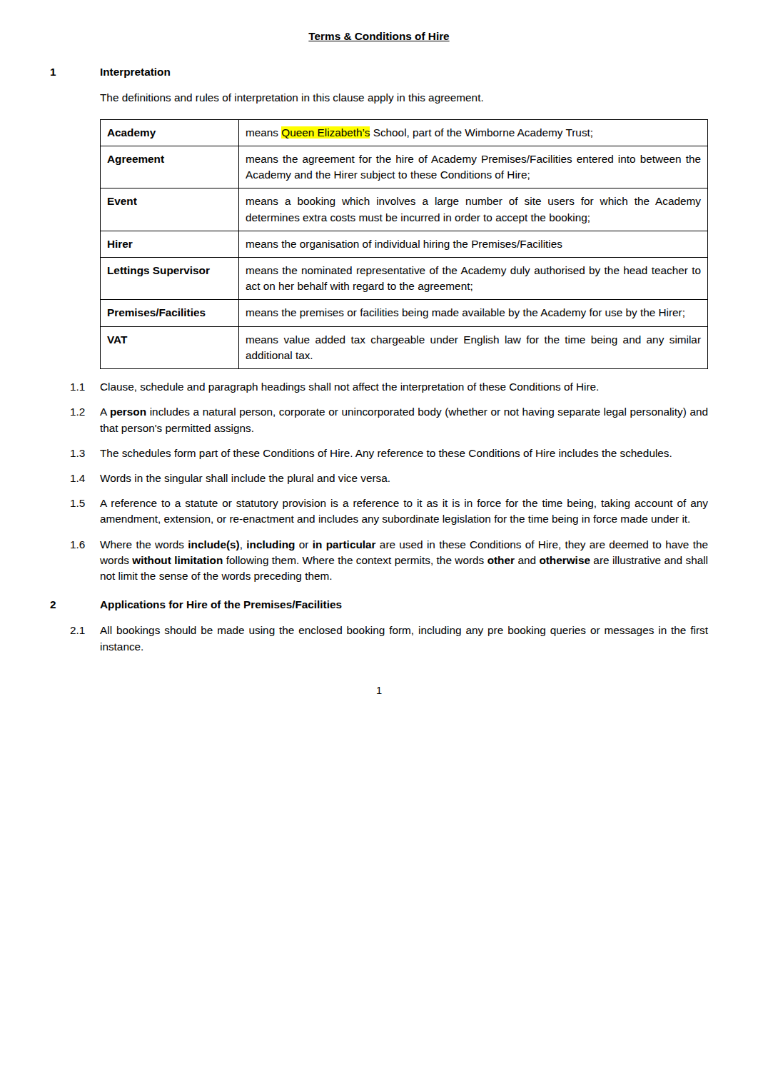Terms & Conditions of Hire
1 Interpretation
The definitions and rules of interpretation in this clause apply in this agreement.
| Academy | means Queen Elizabeth’s School, part of the Wimborne Academy Trust; |
| Agreement | means the agreement for the hire of Academy Premises/Facilities entered into between the Academy and the Hirer subject to these Conditions of Hire; |
| Event | means a booking which involves a large number of site users for which the Academy determines extra costs must be incurred in order to accept the booking; |
| Hirer | means the organisation of individual hiring the Premises/Facilities |
| Lettings Supervisor | means the nominated representative of the Academy duly authorised by the head teacher to act on her behalf with regard to the agreement; |
| Premises/Facilities | means the premises or facilities being made available by the Academy for use by the Hirer; |
| VAT | means value added tax chargeable under English law for the time being and any similar additional tax. |
1.1 Clause, schedule and paragraph headings shall not affect the interpretation of these Conditions of Hire.
1.2 A person includes a natural person, corporate or unincorporated body (whether or not having separate legal personality) and that person's permitted assigns.
1.3 The schedules form part of these Conditions of Hire. Any reference to these Conditions of Hire includes the schedules.
1.4 Words in the singular shall include the plural and vice versa.
1.5 A reference to a statute or statutory provision is a reference to it as it is in force for the time being, taking account of any amendment, extension, or re-enactment and includes any subordinate legislation for the time being in force made under it.
1.6 Where the words include(s), including or in particular are used in these Conditions of Hire, they are deemed to have the words without limitation following them. Where the context permits, the words other and otherwise are illustrative and shall not limit the sense of the words preceding them.
2 Applications for Hire of the Premises/Facilities
2.1 All bookings should be made using the enclosed booking form, including any pre booking queries or messages in the first instance.
1